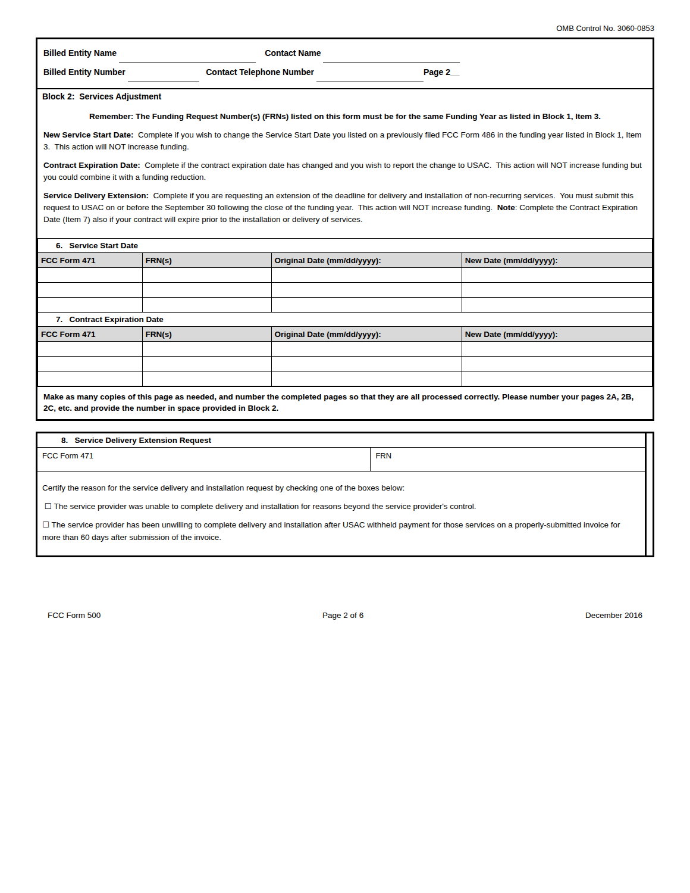OMB Control No. 3060-0853
Billed Entity Name Contact Name Billed Entity Number Contact Telephone Number Page 2__
Block 2: Services Adjustment
Remember: The Funding Request Number(s) (FRNs) listed on this form must be for the same Funding Year as listed in Block 1, Item 3.
New Service Start Date: Complete if you wish to change the Service Start Date you listed on a previously filed FCC Form 486 in the funding year listed in Block 1, Item 3. This action will NOT increase funding.
Contract Expiration Date: Complete if the contract expiration date has changed and you wish to report the change to USAC. This action will NOT increase funding but you could combine it with a funding reduction.
Service Delivery Extension: Complete if you are requesting an extension of the deadline for delivery and installation of non-recurring services. You must submit this request to USAC on or before the September 30 following the close of the funding year. This action will NOT increase funding. Note: Complete the Contract Expiration Date (Item 7) also if your contract will expire prior to the installation or delivery of services.
6. Service Start Date
| FCC Form 471 | FRN(s) | Original Date (mm/dd/yyyy): | New Date (mm/dd/yyyy): |
| --- | --- | --- | --- |
7. Contract Expiration Date
| FCC Form 471 | FRN(s) | Original Date (mm/dd/yyyy): | New Date (mm/dd/yyyy): |
| --- | --- | --- | --- |
Make as many copies of this page as needed, and number the completed pages so that they are all processed correctly. Please number your pages 2A, 2B, 2C, etc. and provide the number in space provided in Block 2.
8. Service Delivery Extension Request
FCC Form 471
FRN
Certify the reason for the service delivery and installation request by checking one of the boxes below:
☐ The service provider was unable to complete delivery and installation for reasons beyond the service provider's control.
☐ The service provider has been unwilling to complete delivery and installation after USAC withheld payment for those services on a properly-submitted invoice for more than 60 days after submission of the invoice.
FCC Form 500 Page 2 of 6 December 2016